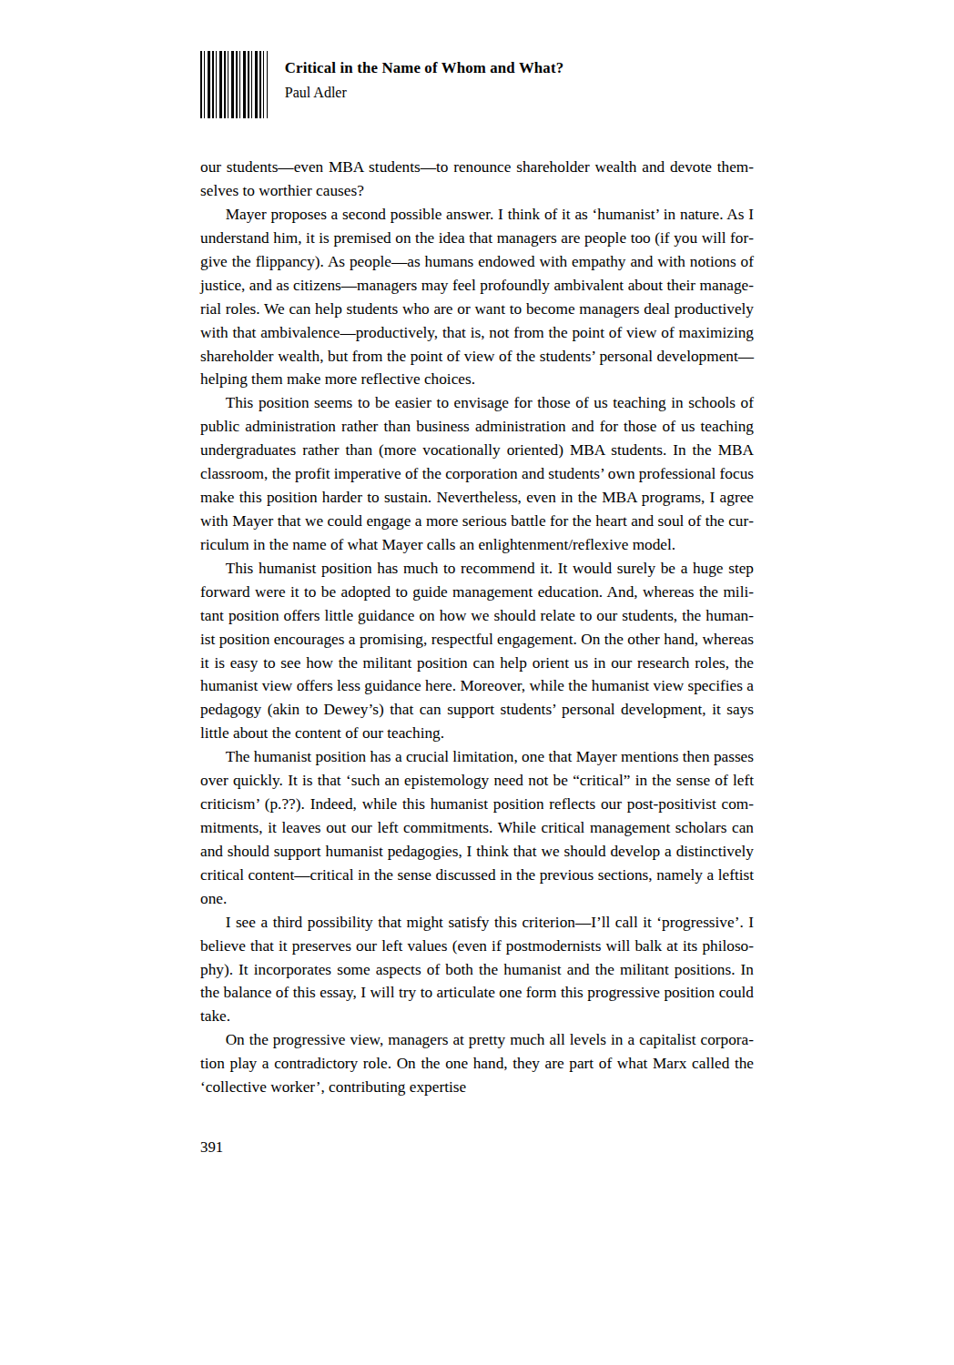Critical in the Name of Whom and What?
Paul Adler
our students—even MBA students—to renounce shareholder wealth and devote themselves to worthier causes?
Mayer proposes a second possible answer. I think of it as ‘humanist’ in nature. As I understand him, it is premised on the idea that managers are people too (if you will forgive the flippancy). As people—as humans endowed with empathy and with notions of justice, and as citizens—managers may feel profoundly ambivalent about their managerial roles. We can help students who are or want to become managers deal productively with that ambivalence—productively, that is, not from the point of view of maximizing shareholder wealth, but from the point of view of the students’ personal development—helping them make more reflective choices.
This position seems to be easier to envisage for those of us teaching in schools of public administration rather than business administration and for those of us teaching undergraduates rather than (more vocationally oriented) MBA students. In the MBA classroom, the profit imperative of the corporation and students’ own professional focus make this position harder to sustain. Nevertheless, even in the MBA programs, I agree with Mayer that we could engage a more serious battle for the heart and soul of the curriculum in the name of what Mayer calls an enlightenment/reflexive model.
This humanist position has much to recommend it. It would surely be a huge step forward were it to be adopted to guide management education. And, whereas the militant position offers little guidance on how we should relate to our students, the humanist position encourages a promising, respectful engagement. On the other hand, whereas it is easy to see how the militant position can help orient us in our research roles, the humanist view offers less guidance here. Moreover, while the humanist view specifies a pedagogy (akin to Dewey’s) that can support students’ personal development, it says little about the content of our teaching.
The humanist position has a crucial limitation, one that Mayer mentions then passes over quickly. It is that ‘such an epistemology need not be “critical” in the sense of left criticism’ (p.??). Indeed, while this humanist position reflects our post-positivist commitments, it leaves out our left commitments. While critical management scholars can and should support humanist pedagogies, I think that we should develop a distinctively critical content—critical in the sense discussed in the previous sections, namely a leftist one.
I see a third possibility that might satisfy this criterion—I’ll call it ‘progressive’. I believe that it preserves our left values (even if postmodernists will balk at its philosophy). It incorporates some aspects of both the humanist and the militant positions. In the balance of this essay, I will try to articulate one form this progressive position could take.
On the progressive view, managers at pretty much all levels in a capitalist corporation play a contradictory role. On the one hand, they are part of what Marx called the ‘collective worker’, contributing expertise
391